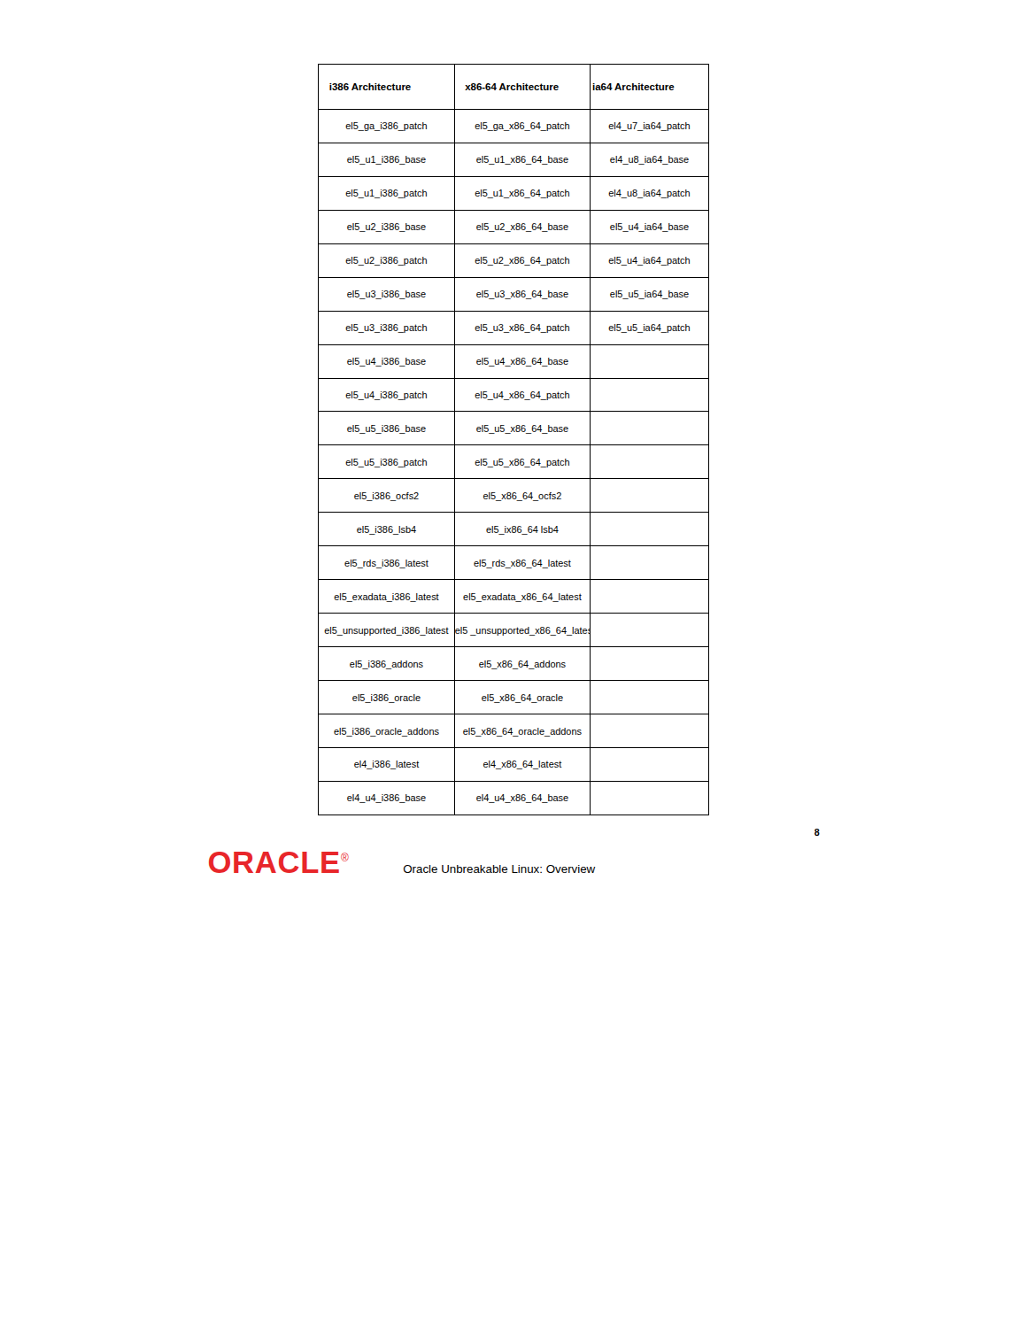| i386 Architecture | x86-64 Architecture | ia64 Architecture |
| --- | --- | --- |
| el5_ga_i386_patch | el5_ga_x86_64_patch | el4_u7_ia64_patch |
| el5_u1_i386_base | el5_u1_x86_64_base | el4_u8_ia64_base |
| el5_u1_i386_patch | el5_u1_x86_64_patch | el4_u8_ia64_patch |
| el5_u2_i386_base | el5_u2_x86_64_base | el5_u4_ia64_base |
| el5_u2_i386_patch | el5_u2_x86_64_patch | el5_u4_ia64_patch |
| el5_u3_i386_base | el5_u3_x86_64_base | el5_u5_ia64_base |
| el5_u3_i386_patch | el5_u3_x86_64_patch | el5_u5_ia64_patch |
| el5_u4_i386_base | el5_u4_x86_64_base | |
| el5_u4_i386_patch | el5_u4_x86_64_patch | |
| el5_u5_i386_base | el5_u5_x86_64_base | |
| el5_u5_i386_patch | el5_u5_x86_64_patch | |
| el5_i386_ocfs2 | el5_x86_64_ocfs2 | |
| el5_i386_lsb4 | el5_ix86_64 lsb4 | |
| el5_rds_i386_latest | el5_rds_x86_64_latest | |
| el5_exadata_i386_latest | el5_exadata_x86_64_latest | |
| el5_unsupported_i386_latest | el5 _unsupported_x86_64_latest | |
| el5_i386_addons | el5_x86_64_addons | |
| el5_i386_oracle | el5_x86_64_oracle | |
| el5_i386_oracle_addons | el5_x86_64_oracle_addons | |
| el4_i386_latest | el4_x86_64_latest | |
| el4_u4_i386_base | el4_u4_x86_64_base | |
8
ORACLE®
Oracle Unbreakable Linux: Overview